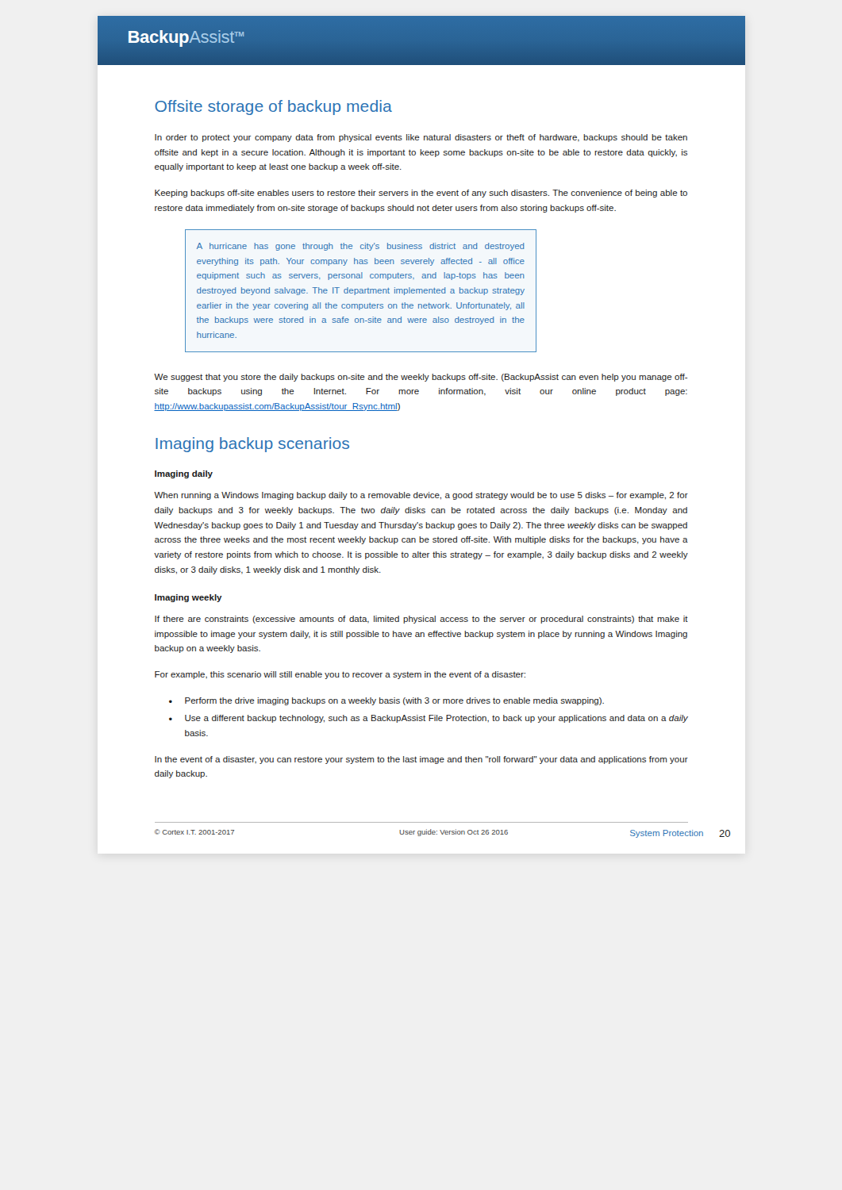Backup Assist TM
Offsite storage of backup media
In order to protect your company data from physical events like natural disasters or theft of hardware, backups should be taken offsite and kept in a secure location. Although it is important to keep some backups on-site to be able to restore data quickly, is equally important to keep at least one backup a week off-site.
Keeping backups off-site enables users to restore their servers in the event of any such disasters. The convenience of being able to restore data immediately from on-site storage of backups should not deter users from also storing backups off-site.
A hurricane has gone through the city's business district and destroyed everything its path. Your company has been severely affected - all office equipment such as servers, personal computers, and lap-tops has been destroyed beyond salvage. The IT department implemented a backup strategy earlier in the year covering all the computers on the network. Unfortunately, all the backups were stored in a safe on-site and were also destroyed in the hurricane.
We suggest that you store the daily backups on-site and the weekly backups off-site. (BackupAssist can even help you manage off-site backups using the Internet. For more information, visit our online product page: http://www.backupassist.com/BackupAssist/tour_Rsync.html)
Imaging backup scenarios
Imaging daily
When running a Windows Imaging backup daily to a removable device, a good strategy would be to use 5 disks – for example, 2 for daily backups and 3 for weekly backups. The two daily disks can be rotated across the daily backups (i.e. Monday and Wednesday's backup goes to Daily 1 and Tuesday and Thursday's backup goes to Daily 2). The three weekly disks can be swapped across the three weeks and the most recent weekly backup can be stored off-site. With multiple disks for the backups, you have a variety of restore points from which to choose. It is possible to alter this strategy – for example, 3 daily backup disks and 2 weekly disks, or 3 daily disks, 1 weekly disk and 1 monthly disk.
Imaging weekly
If there are constraints (excessive amounts of data, limited physical access to the server or procedural constraints) that make it impossible to image your system daily, it is still possible to have an effective backup system in place by running a Windows Imaging backup on a weekly basis.
For example, this scenario will still enable you to recover a system in the event of a disaster:
Perform the drive imaging backups on a weekly basis (with 3 or more drives to enable media swapping).
Use a different backup technology, such as a BackupAssist File Protection, to back up your applications and data on a daily basis.
In the event of a disaster, you can restore your system to the last image and then "roll forward" your data and applications from your daily backup.
© Cortex I.T. 2001-2017
User guide: Version Oct 26 2016
System Protection 20